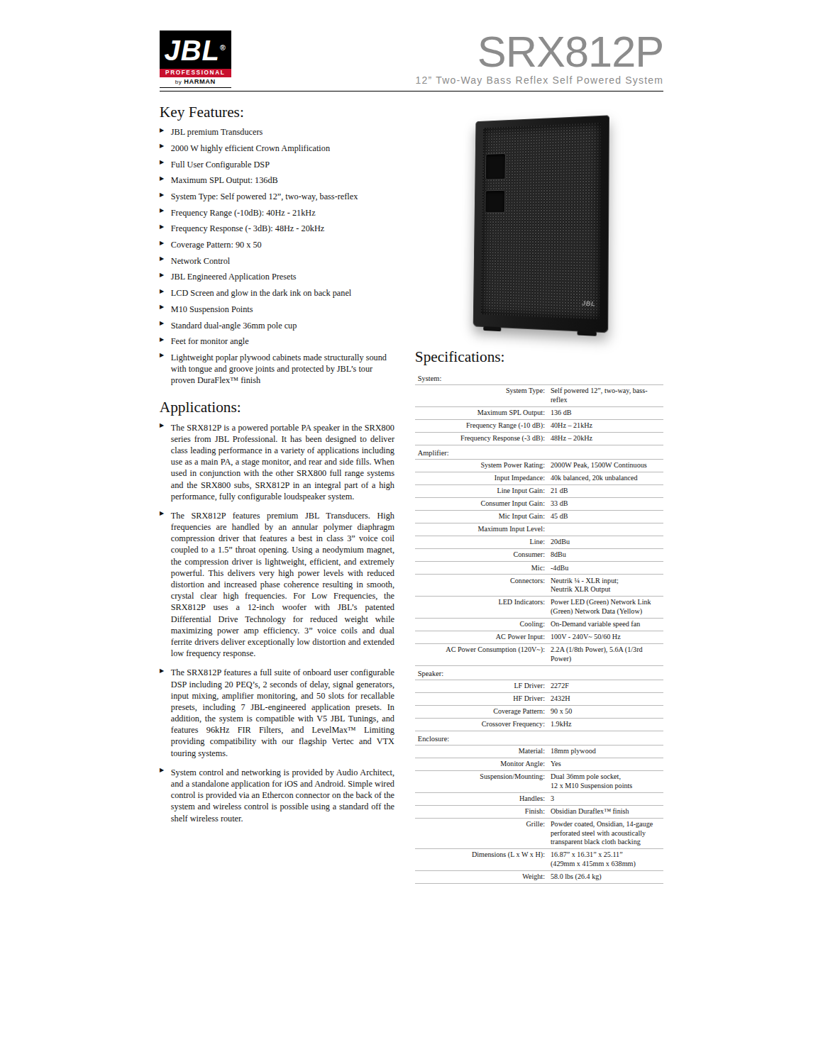JBL®
PROFESSIONAL
by HARMAN
SRX812P
12” Two-Way Bass Reflex Self Powered System
Key Features:
JBL premium Transducers
2000 W highly efficient Crown Amplification
Full User Configurable DSP
Maximum SPL Output: 136dB
System Type: Self powered 12”, two-way, bass-reflex
Frequency Range (-10dB): 40Hz - 21kHz
Frequency Response (- 3dB): 48Hz - 20kHz
Coverage Pattern: 90 x 50
Network Control
JBL Engineered Application Presets
LCD Screen and glow in the dark ink on back panel
M10 Suspension Points
Standard dual-angle 36mm pole cup
Feet for monitor angle
Lightweight poplar plywood cabinets made structurally sound with tongue and groove joints and protected by JBL’s tour proven DuraFlex™ finish
Applications:
The SRX812P is a powered portable PA speaker in the SRX800 series from JBL Professional. It has been designed to deliver class leading performance in a variety of applications including use as a main PA, a stage monitor, and rear and side fills. When used in conjunction with the other SRX800 full range systems and the SRX800 subs, SRX812P in an integral part of a high performance, fully configurable loudspeaker system.
The SRX812P features premium JBL Transducers. High frequencies are handled by an annular polymer diaphragm compression driver that features a best in class 3” voice coil coupled to a 1.5” throat opening. Using a neodymium magnet, the compression driver is lightweight, efficient, and extremely powerful. This delivers very high power levels with reduced distortion and increased phase coherence resulting in smooth, crystal clear high frequencies. For Low Frequencies, the SRX812P uses a 12-inch woofer with JBL’s patented Differential Drive Technology for reduced weight while maximizing power amp efficiency. 3” voice coils and dual ferrite drivers deliver exceptionally low distortion and extended low frequency response.
The SRX812P features a full suite of onboard user configurable DSP including 20 PEQ’s, 2 seconds of delay, signal generators, input mixing, amplifier monitoring, and 50 slots for recallable presets, including 7 JBL-engineered application presets. In addition, the system is compatible with V5 JBL Tunings, and features 96kHz FIR Filters, and LevelMax™ Limiting providing compatibility with our flagship Vertec and VTX touring systems.
System control and networking is provided by Audio Architect, and a standalone application for iOS and Android. Simple wired control is provided via an Ethercon connector on the back of the system and wireless control is possible using a standard off the shelf wireless router.
JBL
Specifications:
| System: |
| System Type: | Self powered 12”, two-way, bass-reflex |
| Maximum SPL Output: | 136 dB |
| Frequency Range (-10 dB): | 40Hz – 21kHz |
| Frequency Response (-3 dB): | 48Hz – 20kHz |
| Amplifier: |
| System Power Rating: | 2000W Peak, 1500W Continuous |
| Input Impedance: | 40k balanced, 20k unbalanced |
| Line Input Gain: | 21 dB |
| Consumer Input Gain: | 33 dB |
| Mic Input Gain: | 45 dB |
| Maximum Input Level: | |
| Line: | 20dBu |
| Consumer: | 8dBu |
| Mic: | -4dBu |
| Connectors: | Neutrik ¼ - XLR input; Neutrik XLR Output |
| LED Indicators: | Power LED (Green) Network Link (Green) Network Data (Yellow) |
| Cooling: | On-Demand variable speed fan |
| AC Power Input: | 100V - 240V~ 50/60 Hz |
| AC Power Consumption (120V~): | 2.2A (1/8th Power), 5.6A (1/3rd Power) |
| Speaker: |
| LF Driver: | 2272F |
| HF Driver: | 2432H |
| Coverage Pattern: | 90 x 50 |
| Crossover Frequency: | 1.9kHz |
| Enclosure: |
| Material: | 18mm plywood |
| Monitor Angle: | Yes |
| Suspension/Mounting: | Dual 36mm pole socket, 12 x M10 Suspension points |
| Handles: | 3 |
| Finish: | Obsidian Duraflex™ finish |
| Grille: | Powder coated, Onsidian, 14-gauge perforated steel with acoustically transparent black cloth backing |
| Dimensions (L x W x H): | 16.87” x 16.31” x 25.11” (429mm x 415mm x 638mm) |
| Weight: | 58.0 lbs (26.4 kg) |